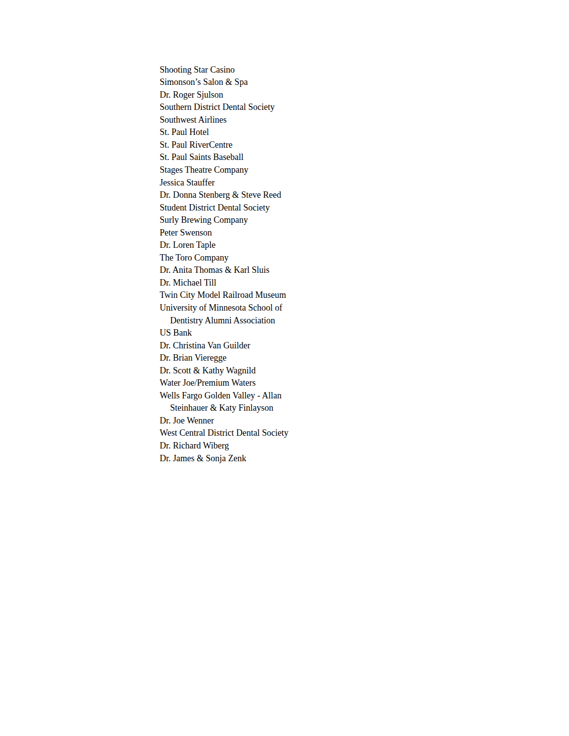Shooting Star Casino
Simonson’s Salon & Spa
Dr. Roger Sjulson
Southern District Dental Society
Southwest Airlines
St. Paul Hotel
St. Paul RiverCentre
St. Paul Saints Baseball
Stages Theatre Company
Jessica Stauffer
Dr. Donna Stenberg & Steve Reed
Student District Dental Society
Surly Brewing Company
Peter Swenson
Dr. Loren Taple
The Toro Company
Dr. Anita Thomas & Karl Sluis
Dr. Michael Till
Twin City Model Railroad Museum
University of Minnesota School ofDentistry Alumni Association
US Bank
Dr. Christina Van Guilder
Dr. Brian Vieregge
Dr. Scott & Kathy Wagnild
Water Joe/Premium Waters
Wells Fargo Golden Valley - AllanSteinhauer & Katy Finlayson
Dr. Joe Wenner
West Central District Dental Society
Dr. Richard Wiberg
Dr. James & Sonja Zenk